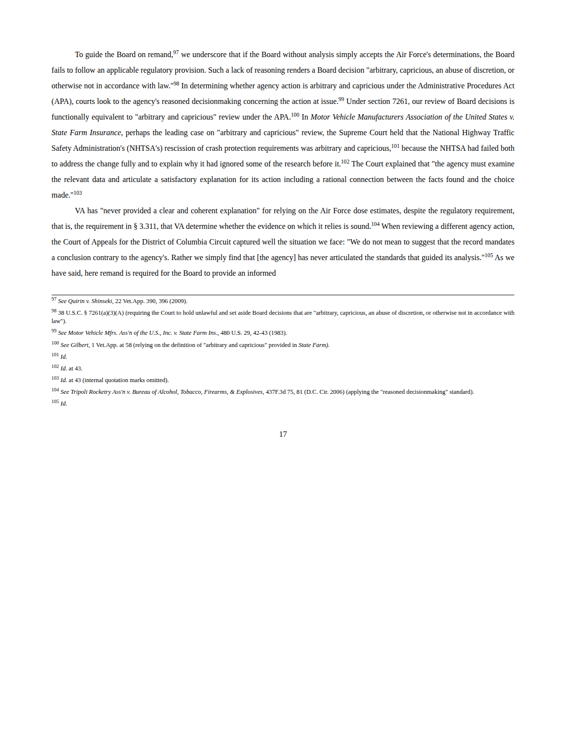To guide the Board on remand,97 we underscore that if the Board without analysis simply accepts the Air Force's determinations, the Board fails to follow an applicable regulatory provision. Such a lack of reasoning renders a Board decision "arbitrary, capricious, an abuse of discretion, or otherwise not in accordance with law."98 In determining whether agency action is arbitrary and capricious under the Administrative Procedures Act (APA), courts look to the agency's reasoned decisionmaking concerning the action at issue.99 Under section 7261, our review of Board decisions is functionally equivalent to "arbitrary and capricious" review under the APA.100 In Motor Vehicle Manufacturers Association of the United States v. State Farm Insurance, perhaps the leading case on "arbitrary and capricious" review, the Supreme Court held that the National Highway Traffic Safety Administration's (NHTSA's) rescission of crash protection requirements was arbitrary and capricious,101 because the NHTSA had failed both to address the change fully and to explain why it had ignored some of the research before it.102 The Court explained that "the agency must examine the relevant data and articulate a satisfactory explanation for its action including a rational connection between the facts found and the choice made."103
VA has "never provided a clear and coherent explanation" for relying on the Air Force dose estimates, despite the regulatory requirement, that is, the requirement in § 3.311, that VA determine whether the evidence on which it relies is sound.104 When reviewing a different agency action, the Court of Appeals for the District of Columbia Circuit captured well the situation we face: "We do not mean to suggest that the record mandates a conclusion contrary to the agency's. Rather we simply find that [the agency] has never articulated the standards that guided its analysis."105 As we have said, here remand is required for the Board to provide an informed
97 See Quirin v. Shinseki, 22 Vet.App. 390, 396 (2009).
98 38 U.S.C. § 7261(a)(3)(A) (requiring the Court to hold unlawful and set aside Board decisions that are "arbitrary, capricious, an abuse of discretion, or otherwise not in accordance with law").
99 See Motor Vehicle Mfrs. Ass'n of the U.S., Inc. v. State Farm Ins., 480 U.S. 29, 42-43 (1983).
100 See Gilbert, 1 Vet.App. at 58 (relying on the definition of "arbitrary and capricious" provided in State Farm).
101 Id.
102 Id. at 43.
103 Id. at 43 (internal quotation marks omitted).
104 See Tripoli Rocketry Ass'n v. Bureau of Alcohol, Tobacco, Firearms, & Explosives, 437F.3d 75, 81 (D.C. Cir. 2006) (applying the "reasoned decisionmaking" standard).
105 Id.
17